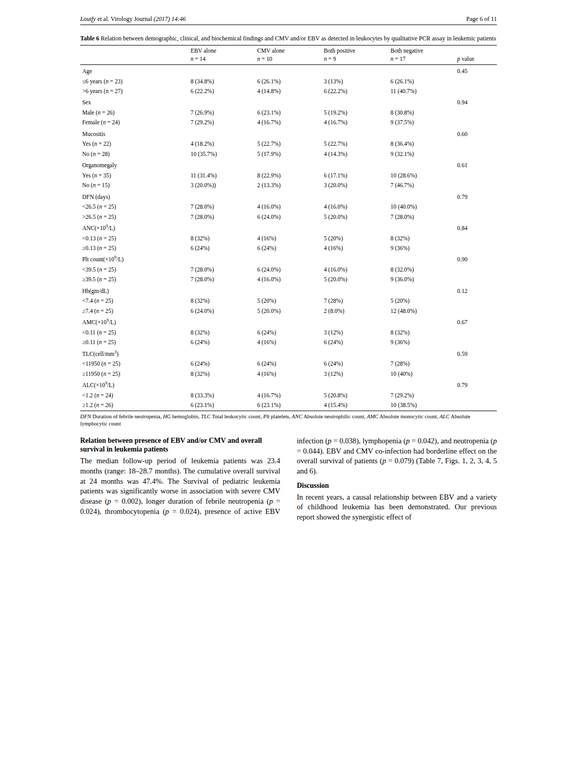Loutfy et al. Virology Journal (2017) 14:46 Page 6 of 11
Table 6 Relation between demographic, clinical, and biochemical findings and CMV and/or EBV as detected in leukocytes by qualitative PCR assay in leukemic patients
| | EBV alone n = 14 | CMV alone n = 10 | Both positive n = 9 | Both negative n = 17 | p value |
| --- | --- | --- | --- | --- | --- |
| Age | | | | | 0.45 |
| ≤6 years ( n = 23) | 8 (34.8%) | 6 (26.1%) | 3 (13%) | 6 (26.1%) | |
| >6 years ( n = 27) | 6 (22.2%) | 4 (14.8%) | 6 (22.2%) | 11 (40.7%) | |
| Sex | | | | | 0.94 |
| Male ( n = 26) | 7 (26.9%) | 6 (23.1%) | 5 (19.2%) | 8 (30.8%) | |
| Female ( n = 24) | 7 (29.2%) | 4 (16.7%) | 4 (16.7%) | 9 (37.5%) | |
| Mucositis | | | | | 0.60 |
| Yes ( n = 22) | 4 (18.2%) | 5 (22.7%) | 5 (22.7%) | 8 (36.4%) | |
| No ( n = 28) | 10 (35.7%) | 5 (17.9%) | 4 (14.3%) | 9 (32.1%) | |
| Organomegaly | | | | | 0.61 |
| Yes ( n = 35) | 11 (31.4%) | 8 (22.9%) | 6 (17.1%) | 10 (28.6%) | |
| No ( n = 15) | 3 (20.0%)) | 2 (13.3%) | 3 (20.0%) | 7 (46.7%) | |
| DFN (days) | | | | | 0.79 |
| <26.5 ( n = 25) | 7 (28.0%) | 4 (16.0%) | 4 (16.0%) | 10 (40.0%) | |
| >26.5 ( n = 25) | 7 (28.0%) | 6 (24.0%) | 5 (20.0%) | 7 (28.0%) | |
| ANC(×10 9 /L) | | | | | 0.84 |
| <0.13 ( n = 25) | 8 (32%) | 4 (16%) | 5 (20%) | 8 (32%) | |
| ≥0.13 ( n = 25) | 6 (24%) | 6 (24%) | 4 (16%) | 9 (36%) | |
| Plt count(×10 9 /L) | | | | | 0.90 |
| <39.5 ( n = 25) | 7 (28.0%) | 6 (24.0%) | 4 (16.0%) | 8 (32.0%) | |
| ≥39.5 ( n = 25) | 7 (28.0%) | 4 (16.0%) | 5 (20.0%) | 9 (36.0%) | |
| Hb(gm/dL) | | | | | 0.12 |
| <7.4 ( n = 25) | 8 (32%) | 5 (20%) | 7 (28%) | 5 (20%) | |
| ≥7.4 ( n = 25) | 6 (24.0%) | 5 (20.0%) | 2 (8.0%) | 12 (48.0%) | |
| AMC(×10 9 /L) | | | | | 0.67 |
| <0.11 ( n = 25) | 8 (32%) | 6 (24%) | 3 (12%) | 8 (32%) | |
| ≥0.11 ( n = 25) | 6 (24%) | 4 (16%) | 6 (24%) | 9 (36%) | |
| TLC(cell/mm 3 ) | | | | | 0.59 |
| <11950 ( n = 25) | 6 (24%) | 6 (24%) | 6 (24%) | 7 (28%) | |
| ≥11950 ( n = 25) | 8 (32%) | 4 (16%) | 3 (12%) | 10 (40%) | |
| ALC(×10 9 /L) | | | | | 0.79 |
| <1.2 ( n = 24) | 8 (33.3%) | 4 (16.7%) | 5 (20.8%) | 7 (29.2%) | |
| ≥1.2 ( n = 26) | 6 (23.1%) | 6 (23.1%) | 4 (15.4%) | 10 (38.5%) | |
DFN Duration of febrile neutropenia, HG hemoglobin, TLC Total leukocytic count, Plt platelets, ANC Absolute neutrophilic count, AMC Absolute monocytic count, ALC Absolute lymphocytic count
Relation between presence of EBV and/or CMV and overall survival in leukemia patients
The median follow-up period of leukemia patients was 23.4 months (range: 18–28.7 months). The cumulative overall survival at 24 months was 47.4%. The Survival of pediatric leukemia patients was significantly worse in association with severe CMV disease (p = 0.002), longer duration of febrile neutropenia (p = 0.024), thrombocytopenia (p = 0.024), presence of active EBV infection (p = 0.038), lymphopenia (p = 0.042), and neutropenia (p = 0.044). EBV and CMV co-infection had borderline effect on the overall survival of patients (p = 0.079) (Table 7, Figs. 1, 2, 3, 4, 5 and 6).
Discussion
In recent years, a causal relationship between EBV and a variety of childhood leukemia has been demonstrated. Our previous report showed the synergistic effect of